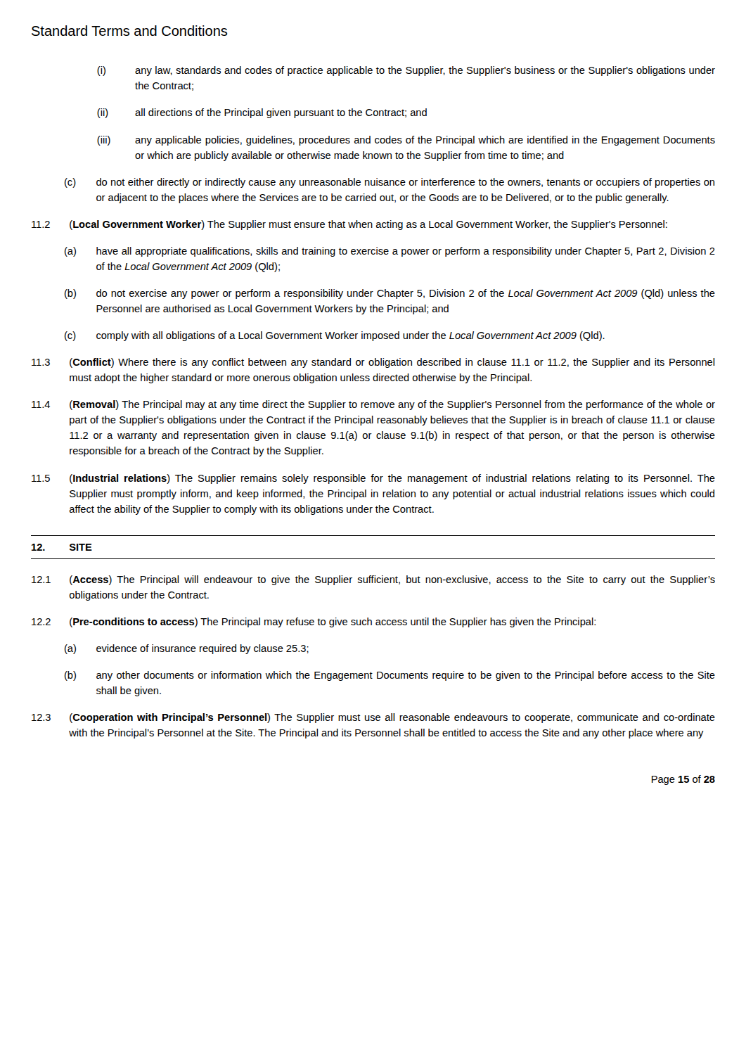Standard Terms and Conditions
(i)
any law, standards and codes of practice applicable to the Supplier, the Supplier's business or the Supplier's obligations under the Contract;
(ii)
all directions of the Principal given pursuant to the Contract; and
(iii)
any applicable policies, guidelines, procedures and codes of the Principal which are identified in the Engagement Documents or which are publicly available or otherwise made known to the Supplier from time to time; and
(c)
do not either directly or indirectly cause any unreasonable nuisance or interference to the owners, tenants or occupiers of properties on or adjacent to the places where the Services are to be carried out, or the Goods are to be Delivered, or to the public generally.
11.2
(Local Government Worker) The Supplier must ensure that when acting as a Local Government Worker, the Supplier's Personnel:
(a)
have all appropriate qualifications, skills and training to exercise a power or perform a responsibility under Chapter 5, Part 2, Division 2 of the Local Government Act 2009 (Qld);
(b)
do not exercise any power or perform a responsibility under Chapter 5, Division 2 of the Local Government Act 2009 (Qld) unless the Personnel are authorised as Local Government Workers by the Principal; and
(c)
comply with all obligations of a Local Government Worker imposed under the Local Government Act 2009 (Qld).
11.3
(Conflict) Where there is any conflict between any standard or obligation described in clause 11.1 or 11.2, the Supplier and its Personnel must adopt the higher standard or more onerous obligation unless directed otherwise by the Principal.
11.4
(Removal) The Principal may at any time direct the Supplier to remove any of the Supplier's Personnel from the performance of the whole or part of the Supplier's obligations under the Contract if the Principal reasonably believes that the Supplier is in breach of clause 11.1 or clause 11.2 or a warranty and representation given in clause 9.1(a) or clause 9.1(b) in respect of that person, or that the person is otherwise responsible for a breach of the Contract by the Supplier.
11.5
(Industrial relations) The Supplier remains solely responsible for the management of industrial relations relating to its Personnel. The Supplier must promptly inform, and keep informed, the Principal in relation to any potential or actual industrial relations issues which could affect the ability of the Supplier to comply with its obligations under the Contract.
12.
SITE
12.1
(Access) The Principal will endeavour to give the Supplier sufficient, but non-exclusive, access to the Site to carry out the Supplier’s obligations under the Contract.
12.2
(Pre-conditions to access) The Principal may refuse to give such access until the Supplier has given the Principal:
(a)
evidence of insurance required by clause 25.3;
(b)
any other documents or information which the Engagement Documents require to be given to the Principal before access to the Site shall be given.
12.3
(Cooperation with Principal’s Personnel) The Supplier must use all reasonable endeavours to cooperate, communicate and co-ordinate with the Principal’s Personnel at the Site. The Principal and its Personnel shall be entitled to access the Site and any other place where any
Page 15 of 28